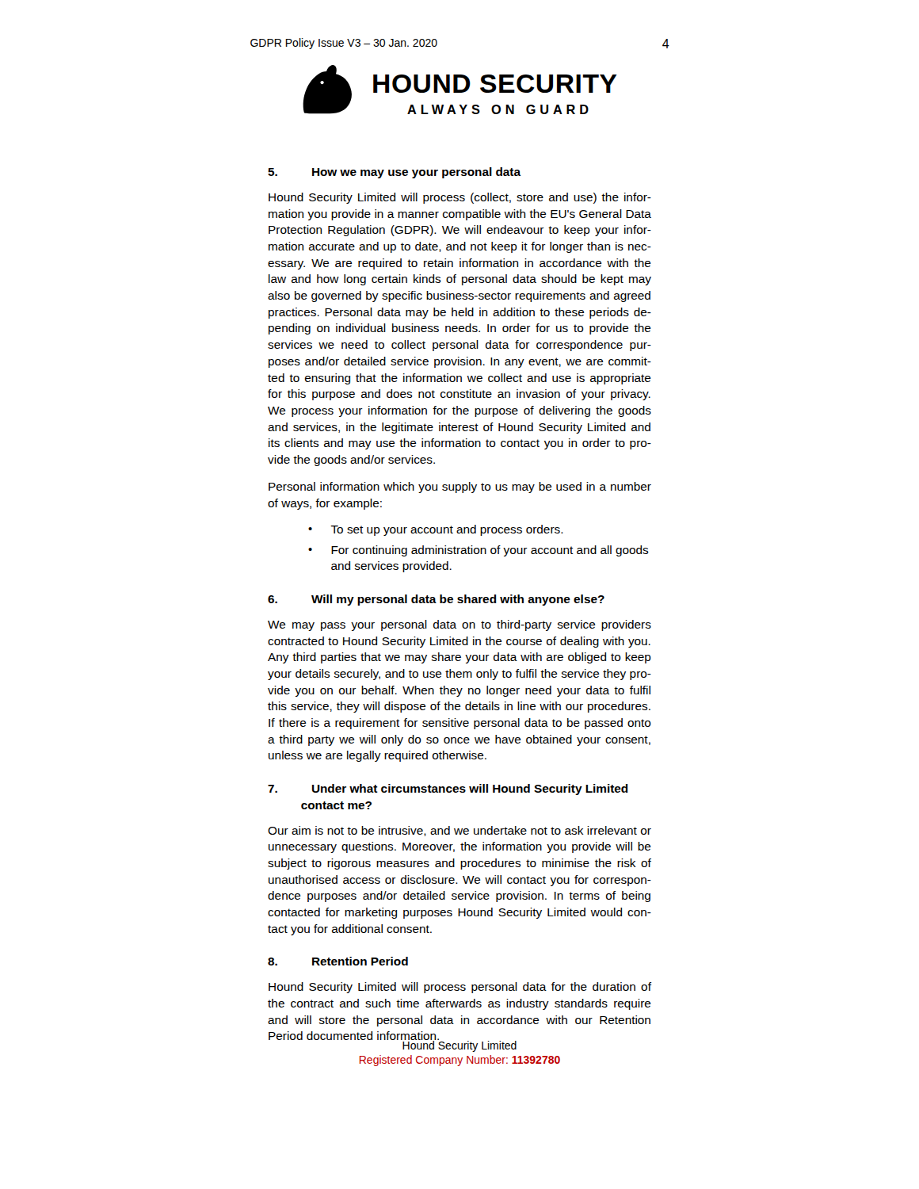GDPR Policy Issue V3 – 30 Jan. 2020
4
HOUND SECURITY ALWAYS ON GUARD
5. How we may use your personal data
Hound Security Limited will process (collect, store and use) the information you provide in a manner compatible with the EU's General Data Protection Regulation (GDPR). We will endeavour to keep your information accurate and up to date, and not keep it for longer than is necessary. We are required to retain information in accordance with the law and how long certain kinds of personal data should be kept may also be governed by specific business-sector requirements and agreed practices. Personal data may be held in addition to these periods depending on individual business needs. In order for us to provide the services we need to collect personal data for correspondence purposes and/or detailed service provision. In any event, we are committed to ensuring that the information we collect and use is appropriate for this purpose and does not constitute an invasion of your privacy. We process your information for the purpose of delivering the goods and services, in the legitimate interest of Hound Security Limited and its clients and may use the information to contact you in order to provide the goods and/or services.
Personal information which you supply to us may be used in a number of ways, for example:
To set up your account and process orders.
For continuing administration of your account and all goods and services provided.
6. Will my personal data be shared with anyone else?
We may pass your personal data on to third-party service providers contracted to Hound Security Limited in the course of dealing with you. Any third parties that we may share your data with are obliged to keep your details securely, and to use them only to fulfil the service they provide you on our behalf. When they no longer need your data to fulfil this service, they will dispose of the details in line with our procedures. If there is a requirement for sensitive personal data to be passed onto a third party we will only do so once we have obtained your consent, unless we are legally required otherwise.
7. Under what circumstances will Hound Security Limited contact me?
Our aim is not to be intrusive, and we undertake not to ask irrelevant or unnecessary questions. Moreover, the information you provide will be subject to rigorous measures and procedures to minimise the risk of unauthorised access or disclosure. We will contact you for correspondence purposes and/or detailed service provision. In terms of being contacted for marketing purposes Hound Security Limited would contact you for additional consent.
8. Retention Period
Hound Security Limited will process personal data for the duration of the contract and such time afterwards as industry standards require and will store the personal data in accordance with our Retention Period documented information.
Hound Security Limited
Registered Company Number: 11392780